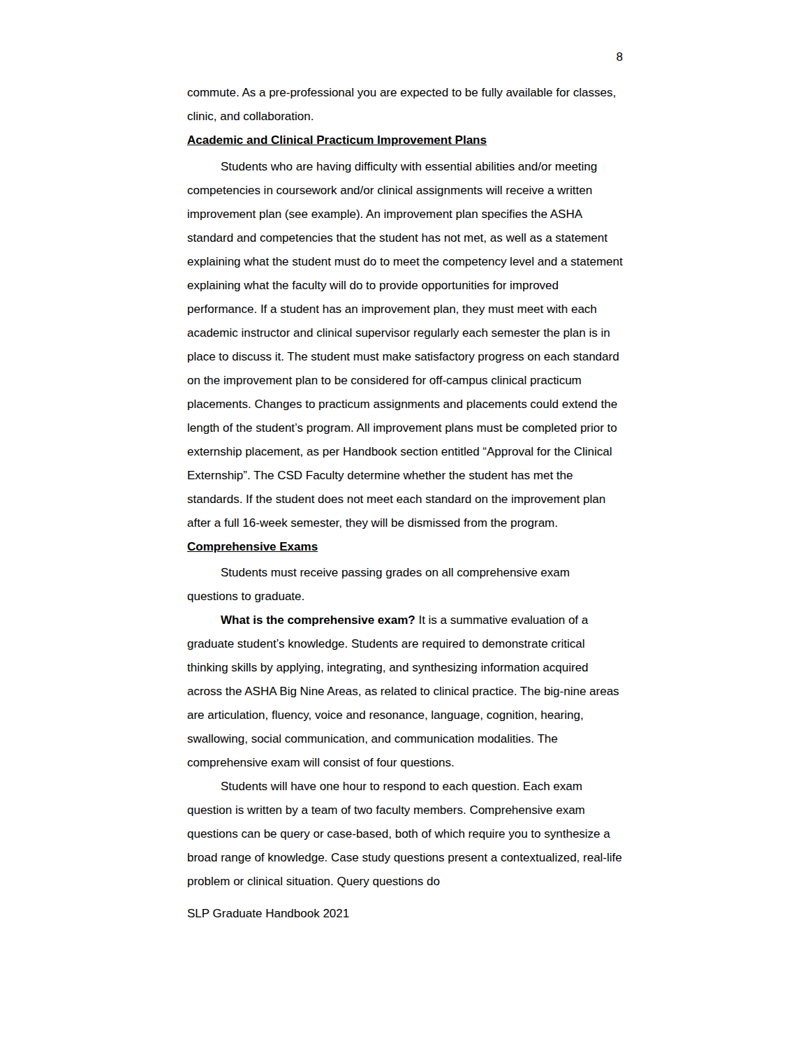8
commute. As a pre-professional you are expected to be fully available for classes, clinic, and collaboration.
Academic and Clinical Practicum Improvement Plans
Students who are having difficulty with essential abilities and/or meeting competencies in coursework and/or clinical assignments will receive a written improvement plan (see example). An improvement plan specifies the ASHA standard and competencies that the student has not met, as well as a statement explaining what the student must do to meet the competency level and a statement explaining what the faculty will do to provide opportunities for improved performance. If a student has an improvement plan, they must meet with each academic instructor and clinical supervisor regularly each semester the plan is in place to discuss it. The student must make satisfactory progress on each standard on the improvement plan to be considered for off-campus clinical practicum placements. Changes to practicum assignments and placements could extend the length of the student’s program. All improvement plans must be completed prior to externship placement, as per Handbook section entitled “Approval for the Clinical Externship”. The CSD Faculty determine whether the student has met the standards. If the student does not meet each standard on the improvement plan after a full 16-week semester, they will be dismissed from the program.
Comprehensive Exams
Students must receive passing grades on all comprehensive exam questions to graduate.
What is the comprehensive exam? It is a summative evaluation of a graduate student’s knowledge. Students are required to demonstrate critical thinking skills by applying, integrating, and synthesizing information acquired across the ASHA Big Nine Areas, as related to clinical practice. The big-nine areas are articulation, fluency, voice and resonance, language, cognition, hearing, swallowing, social communication, and communication modalities. The comprehensive exam will consist of four questions.
Students will have one hour to respond to each question. Each exam question is written by a team of two faculty members. Comprehensive exam questions can be query or case-based, both of which require you to synthesize a broad range of knowledge. Case study questions present a contextualized, real-life problem or clinical situation. Query questions do
SLP Graduate Handbook 2021